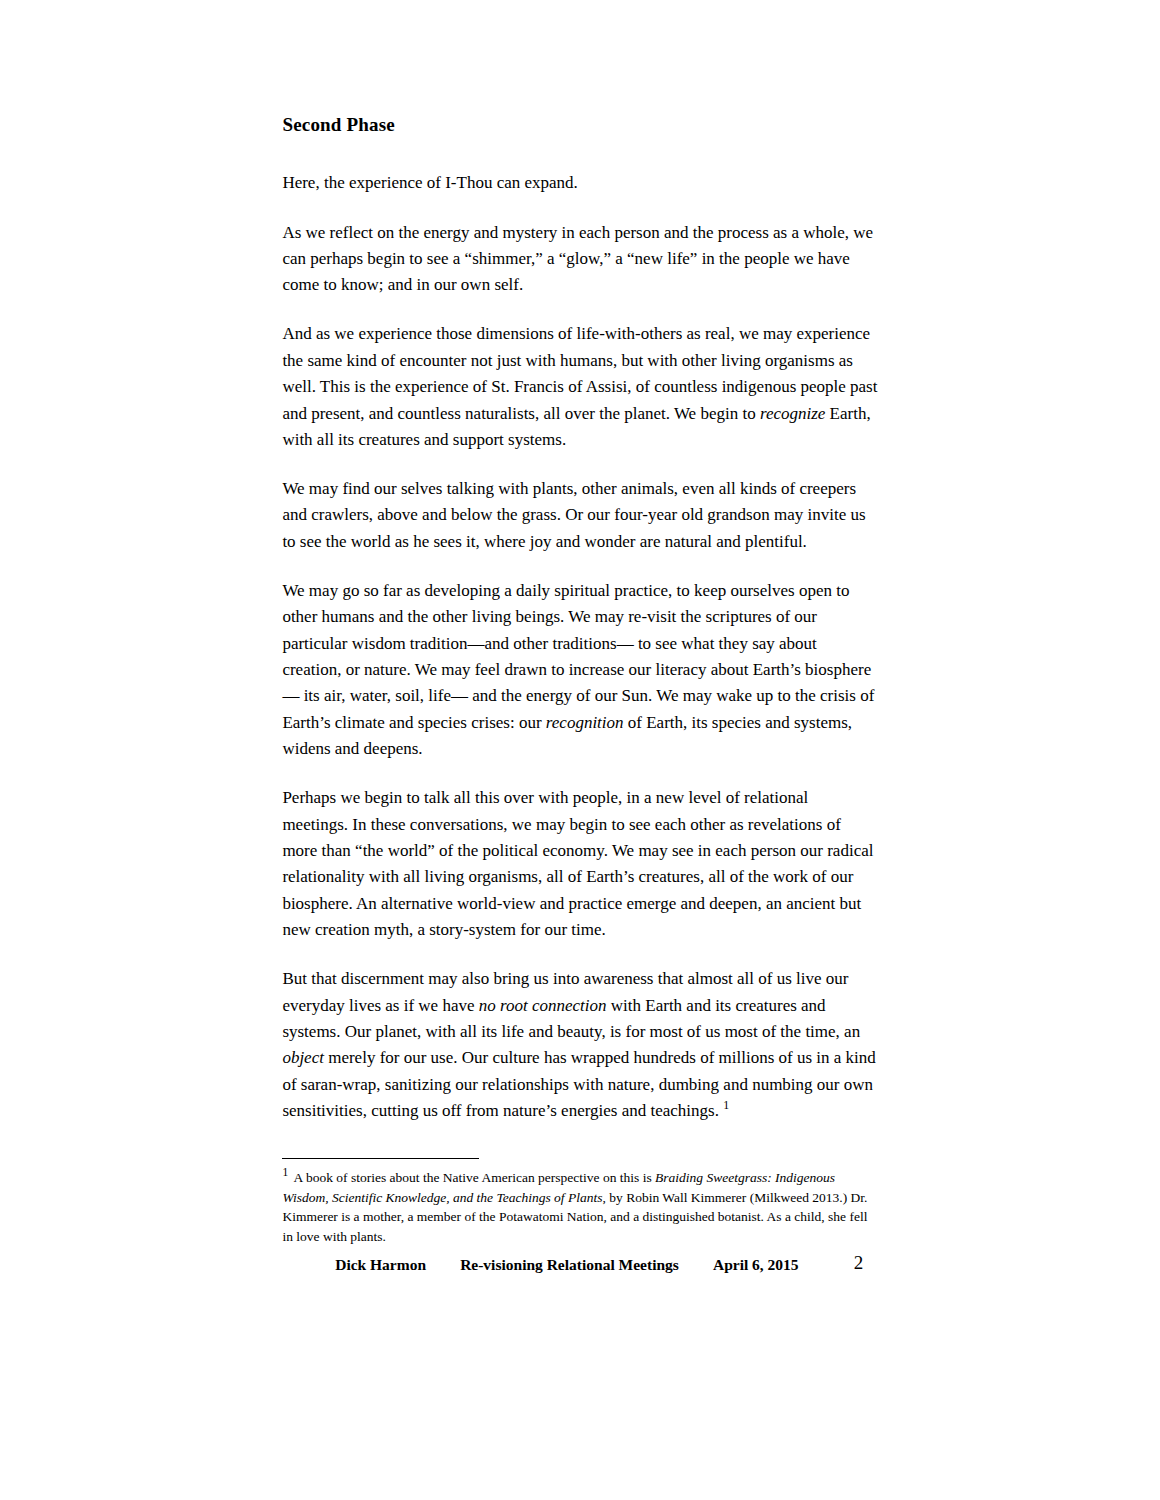Second Phase
Here, the experience of I-Thou can expand.
As we reflect on the energy and mystery in each person and the process as a whole, we can perhaps begin to see a “shimmer,” a “glow,” a “new life” in the people we have come to know; and in our own self.
And as we experience those dimensions of life-with-others as real, we may experience the same kind of encounter not just with humans, but with other living organisms as well. This is the experience of St. Francis of Assisi, of countless indigenous people past and present, and countless naturalists, all over the planet. We begin to recognize Earth, with all its creatures and support systems.
We may find our selves talking with plants, other animals, even all kinds of creepers and crawlers, above and below the grass. Or our four-year old grandson may invite us to see the world as he sees it, where joy and wonder are natural and plentiful.
We may go so far as developing a daily spiritual practice, to keep ourselves open to other humans and the other living beings. We may re-visit the scriptures of our particular wisdom tradition—and other traditions— to see what they say about creation, or nature. We may feel drawn to increase our literacy about Earth’s biosphere— its air, water, soil, life— and the energy of our Sun. We may wake up to the crisis of Earth’s climate and species crises: our recognition of Earth, its species and systems, widens and deepens.
Perhaps we begin to talk all this over with people, in a new level of relational meetings. In these conversations, we may begin to see each other as revelations of more than “the world” of the political economy. We may see in each person our radical relationality with all living organisms, all of Earth’s creatures, all of the work of our biosphere. An alternative world-view and practice emerge and deepen, an ancient but new creation myth, a story-system for our time.
But that discernment may also bring us into awareness that almost all of us live our everyday lives as if we have no root connection with Earth and its creatures and systems. Our planet, with all its life and beauty, is for most of us most of the time, an object merely for our use. Our culture has wrapped hundreds of millions of us in a kind of saran-wrap, sanitizing our relationships with nature, dumbing and numbing our own sensitivities, cutting us off from nature’s energies and teachings. 1
1 A book of stories about the Native American perspective on this is Braiding Sweetgrass: Indigenous Wisdom, Scientific Knowledge, and the Teachings of Plants, by Robin Wall Kimmerer (Milkweed 2013.) Dr. Kimmerer is a mother, a member of the Potawatomi Nation, and a distinguished botanist. As a child, she fell in love with plants.
Dick Harmon Re-visioning Relational Meetings April 6, 2015 2